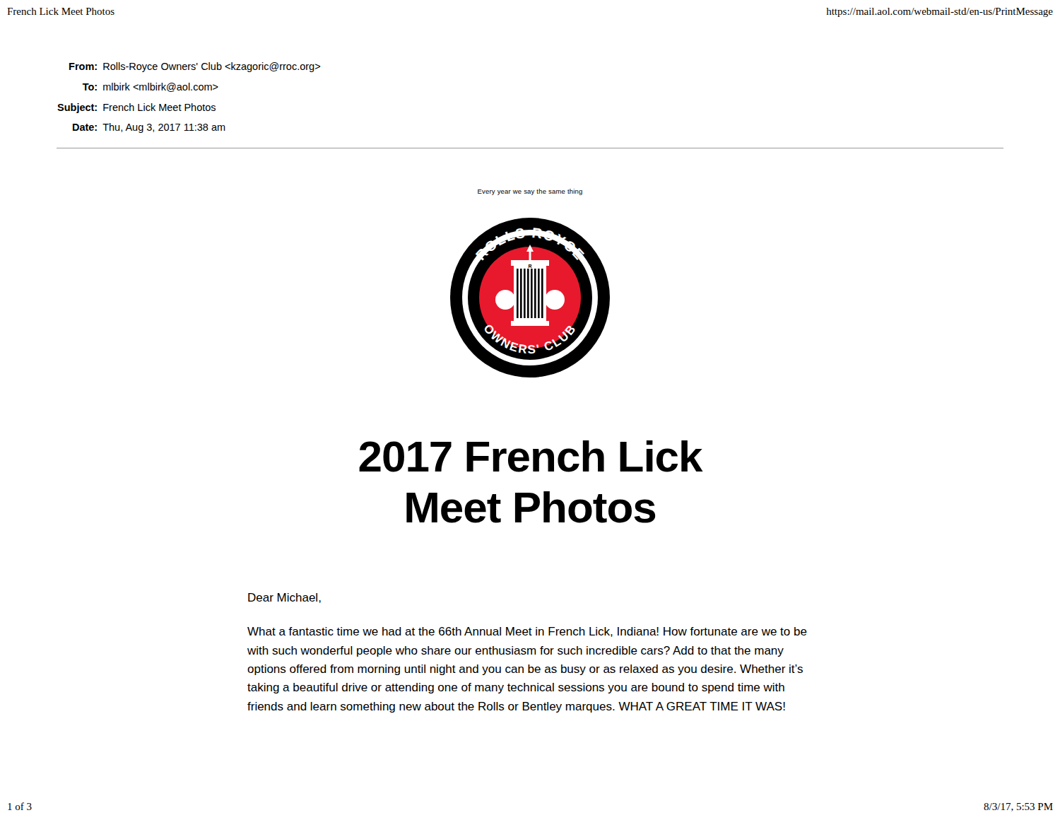French Lick Meet Photos
https://mail.aol.com/webmail-std/en-us/PrintMessage
| From: | Rolls-Royce Owners' Club <kzagoric@rroc.org> |
| To: | mlbirk <mlbirk@aol.com> |
| Subject: | French Lick Meet Photos |
| Date: | Thu, Aug 3, 2017 11:38 am |
Every year we say the same thing
R ROLLS-ROYCE OWNERS' CLUB
2017 French Lick
Meet Photos
Dear Michael,
What a fantastic time we had at the 66th Annual Meet in French Lick, Indiana! How fortunate are we to be with such wonderful people who share our enthusiasm for such incredible cars? Add to that the many options offered from morning until night and you can be as busy or as relaxed as you desire. Whether it’s taking a beautiful drive or attending one of many technical sessions you are bound to spend time with friends and learn something new about the Rolls or Bentley marques. WHAT A GREAT TIME IT WAS!
1 of 3
8/3/17, 5:53 PM